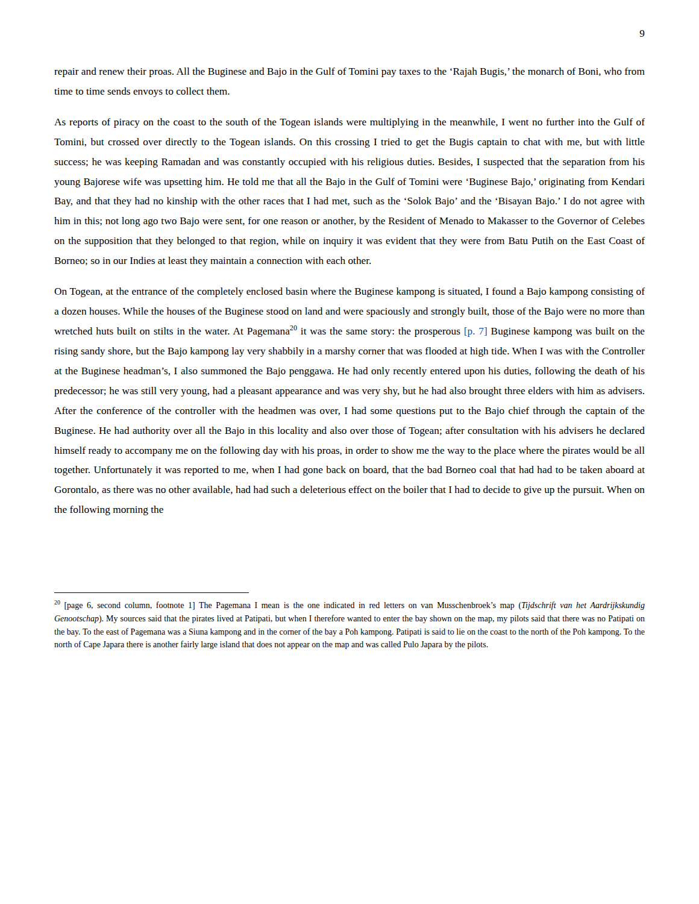9
repair and renew their proas. All the Buginese and Bajo in the Gulf of Tomini pay taxes to the ‘Rajah Bugis,’ the monarch of Boni, who from time to time sends envoys to collect them.
As reports of piracy on the coast to the south of the Togean islands were multiplying in the meanwhile, I went no further into the Gulf of Tomini, but crossed over directly to the Togean islands. On this crossing I tried to get the Bugis captain to chat with me, but with little success; he was keeping Ramadan and was constantly occupied with his religious duties. Besides, I suspected that the separation from his young Bajorese wife was upsetting him. He told me that all the Bajo in the Gulf of Tomini were ‘Buginese Bajo,’ originating from Kendari Bay, and that they had no kinship with the other races that I had met, such as the ‘Solok Bajo’ and the ‘Bisayan Bajo.’ I do not agree with him in this; not long ago two Bajo were sent, for one reason or another, by the Resident of Menado to Makasser to the Governor of Celebes on the supposition that they belonged to that region, while on inquiry it was evident that they were from Batu Putih on the East Coast of Borneo; so in our Indies at least they maintain a connection with each other.
On Togean, at the entrance of the completely enclosed basin where the Buginese kampong is situated, I found a Bajo kampong consisting of a dozen houses. While the houses of the Buginese stood on land and were spaciously and strongly built, those of the Bajo were no more than wretched huts built on stilts in the water. At Pagemana20 it was the same story: the prosperous [p. 7] Buginese kampong was built on the rising sandy shore, but the Bajo kampong lay very shabbily in a marshy corner that was flooded at high tide. When I was with the Controller at the Buginese headman’s, I also summoned the Bajo penggawa. He had only recently entered upon his duties, following the death of his predecessor; he was still very young, had a pleasant appearance and was very shy, but he had also brought three elders with him as advisers. After the conference of the controller with the headmen was over, I had some questions put to the Bajo chief through the captain of the Buginese. He had authority over all the Bajo in this locality and also over those of Togean; after consultation with his advisers he declared himself ready to accompany me on the following day with his proas, in order to show me the way to the place where the pirates would be all together. Unfortunately it was reported to me, when I had gone back on board, that the bad Borneo coal that had had to be taken aboard at Gorontalo, as there was no other available, had had such a deleterious effect on the boiler that I had to decide to give up the pursuit. When on the following morning the
20 [page 6, second column, footnote 1] The Pagemana I mean is the one indicated in red letters on van Musschenbroek’s map (Tijdschrift van het Aardrijkskundig Genootschap). My sources said that the pirates lived at Patipati, but when I therefore wanted to enter the bay shown on the map, my pilots said that there was no Patipati on the bay. To the east of Pagemana was a Siuna kampong and in the corner of the bay a Poh kampong. Patipati is said to lie on the coast to the north of the Poh kampong. To the north of Cape Japara there is another fairly large island that does not appear on the map and was called Pulo Japara by the pilots.